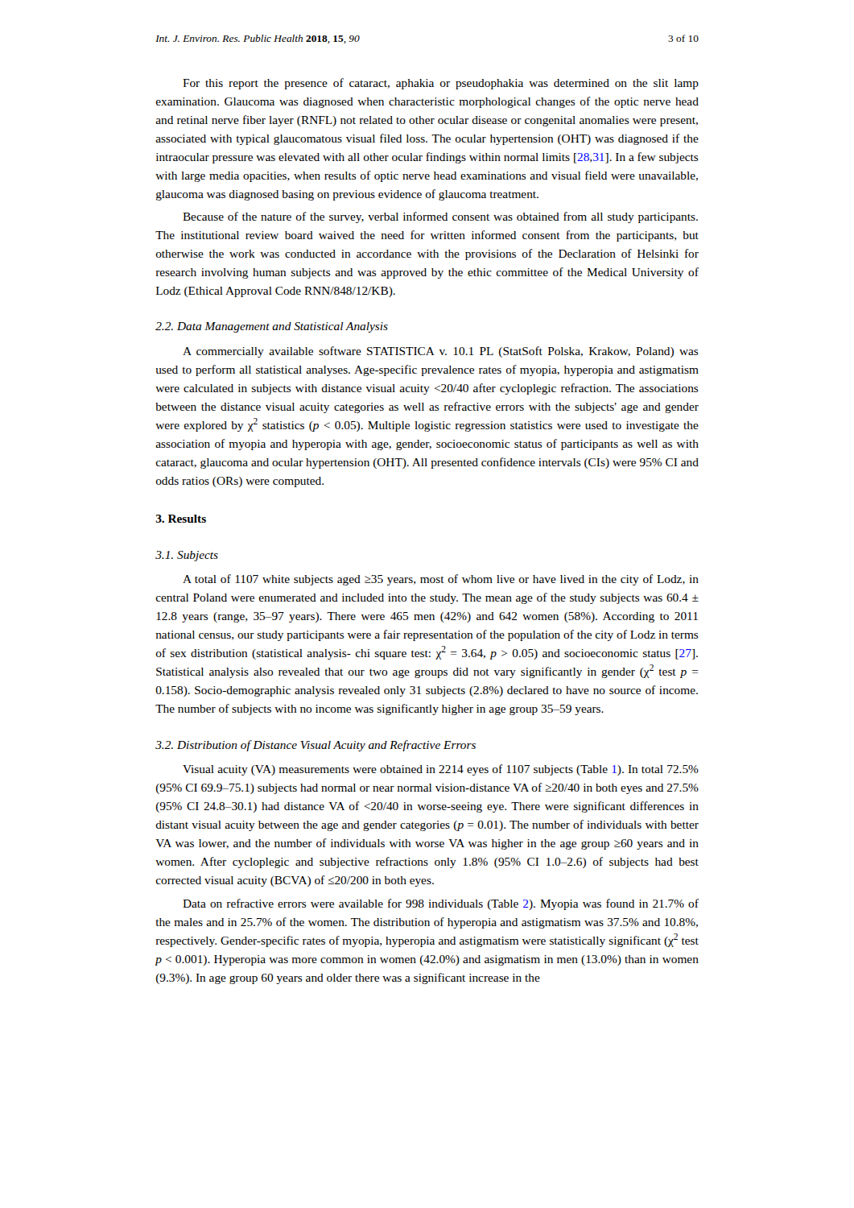Int. J. Environ. Res. Public Health 2018, 15, 90 3 of 10
For this report the presence of cataract, aphakia or pseudophakia was determined on the slit lamp examination. Glaucoma was diagnosed when characteristic morphological changes of the optic nerve head and retinal nerve fiber layer (RNFL) not related to other ocular disease or congenital anomalies were present, associated with typical glaucomatous visual filed loss. The ocular hypertension (OHT) was diagnosed if the intraocular pressure was elevated with all other ocular findings within normal limits [28,31]. In a few subjects with large media opacities, when results of optic nerve head examinations and visual field were unavailable, glaucoma was diagnosed basing on previous evidence of glaucoma treatment.
Because of the nature of the survey, verbal informed consent was obtained from all study participants. The institutional review board waived the need for written informed consent from the participants, but otherwise the work was conducted in accordance with the provisions of the Declaration of Helsinki for research involving human subjects and was approved by the ethic committee of the Medical University of Lodz (Ethical Approval Code RNN/848/12/KB).
2.2. Data Management and Statistical Analysis
A commercially available software STATISTICA v. 10.1 PL (StatSoft Polska, Krakow, Poland) was used to perform all statistical analyses. Age-specific prevalence rates of myopia, hyperopia and astigmatism were calculated in subjects with distance visual acuity <20/40 after cycloplegic refraction. The associations between the distance visual acuity categories as well as refractive errors with the subjects' age and gender were explored by χ2 statistics (p < 0.05). Multiple logistic regression statistics were used to investigate the association of myopia and hyperopia with age, gender, socioeconomic status of participants as well as with cataract, glaucoma and ocular hypertension (OHT). All presented confidence intervals (CIs) were 95% CI and odds ratios (ORs) were computed.
3. Results
3.1. Subjects
A total of 1107 white subjects aged ≥35 years, most of whom live or have lived in the city of Lodz, in central Poland were enumerated and included into the study. The mean age of the study subjects was 60.4 ± 12.8 years (range, 35–97 years). There were 465 men (42%) and 642 women (58%). According to 2011 national census, our study participants were a fair representation of the population of the city of Lodz in terms of sex distribution (statistical analysis- chi square test: χ2 = 3.64, p > 0.05) and socioeconomic status [27]. Statistical analysis also revealed that our two age groups did not vary significantly in gender (χ2 test p = 0.158). Socio-demographic analysis revealed only 31 subjects (2.8%) declared to have no source of income. The number of subjects with no income was significantly higher in age group 35–59 years.
3.2. Distribution of Distance Visual Acuity and Refractive Errors
Visual acuity (VA) measurements were obtained in 2214 eyes of 1107 subjects (Table 1). In total 72.5% (95% CI 69.9–75.1) subjects had normal or near normal vision-distance VA of ≥20/40 in both eyes and 27.5% (95% CI 24.8–30.1) had distance VA of <20/40 in worse-seeing eye. There were significant differences in distant visual acuity between the age and gender categories (p = 0.01). The number of individuals with better VA was lower, and the number of individuals with worse VA was higher in the age group ≥60 years and in women. After cycloplegic and subjective refractions only 1.8% (95% CI 1.0–2.6) of subjects had best corrected visual acuity (BCVA) of ≤20/200 in both eyes.
Data on refractive errors were available for 998 individuals (Table 2). Myopia was found in 21.7% of the males and in 25.7% of the women. The distribution of hyperopia and astigmatism was 37.5% and 10.8%, respectively. Gender-specific rates of myopia, hyperopia and astigmatism were statistically significant (χ2 test p < 0.001). Hyperopia was more common in women (42.0%) and asigmatism in men (13.0%) than in women (9.3%). In age group 60 years and older there was a significant increase in the